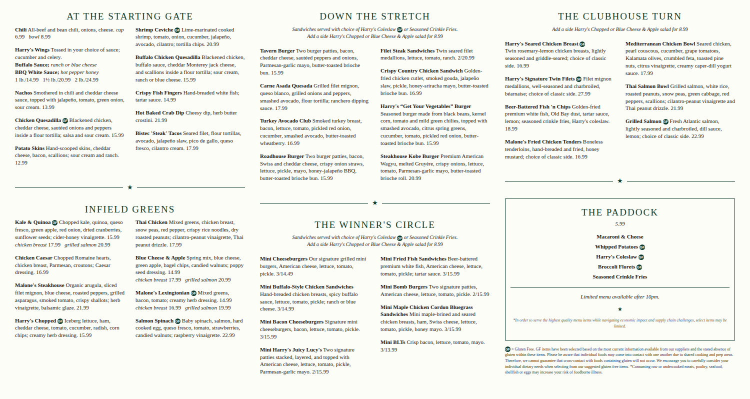AT THE STARTING GATE
Chili All-beef and bean chili, onions, cheese. cup 6.99 bowl 8.99
Harry's Wings Tossed in your choice of sauce; cucumber and celery.
Buffalo Sauce; ranch or blue cheese
BBQ White Sauce; hot pepper honey
1 lb./14.99 1½ lb./20.99 2 lb./24.99
Nachos Smothered in chili and cheddar cheese sauce, topped with jalapeño, tomato, green onion, sour cream. 13.99
Chicken Quesadilla GF Blackened chicken, cheddar cheese, sautéed onions and peppers inside a flour tortilla; salsa and sour cream. 15.99
Potato Skins Hand-scooped skins, cheddar cheese, bacon, scallions; sour cream and ranch. 12.99
Shrimp Ceviche GF Lime-marinated cooked shrimp, tomato, onion, cucumber, jalapeño, avocado, cilantro; tortilla chips. 20.99
Buffalo Chicken Quesadilla Blackened chicken, buffalo sauce, cheddar Monterey jack cheese, and scallions inside a flour tortilla; sour cream, ranch or blue cheese. 15.99
Crispy Fish Fingers Hand-breaded white fish; tartar sauce. 14.99
Hot Baked Crab Dip Cheesy dip, herb butter crostini. 21.99
Bistec 'Steak' Tacos Seared filet, flour tortillas, avocado, jalapeño slaw, pico de gallo, queso fresco, cilantro cream. 17.99
★
INFIELD GREENS
Kale & Quinoa GF Chopped kale, quinoa, queso fresco, green apple, red onion, dried cranberries, sunflower seeds; cider-honey vinaigrette. 15.99
chicken breast 17.99 grilled salmon 20.99
Chicken Caesar Chopped Romaine hearts, chicken breast, Parmesan, croutons; Caesar dressing. 16.99
Malone's Steakhouse Organic arugula, sliced filet mignon, blue cheese, roasted peppers, grilled asparagus, smoked tomato, crispy shallots; herb vinaigrette, balsamic glaze. 21.99
Harry's Chopped GF Iceberg lettuce, ham, cheddar cheese, tomato, cucumber, radish, corn chips; creamy herb dressing. 15.99
Thai Chicken Mixed greens, chicken breast, snow peas, red pepper, crispy rice noodles, dry roasted peanuts; cilantro-peanut vinaigrette, Thai peanut drizzle. 17.99
Blue Cheese & Apple Spring mix, blue cheese, green apple, bagel chips, candied walnuts; poppy seed dressing. 14.99
chicken breast 17.99 grilled salmon 20.99
Malone's Lexingtonian GF Mixed greens, bacon, tomato; creamy herb dressing. 14.99
chicken breast 16.99 grilled salmon 19.99
Salmon Spinach GF Baby spinach, salmon, hard cooked egg, queso fresco, tomato, strawberries, candied walnuts; raspberry vinaigrette. 22.99
DOWN THE STRETCH
Sandwiches served with choice of Harry's Coleslaw GF or Seasoned Crinkle Fries.
Add a side Harry's Chopped or Blue Cheese & Apple salad for 8.99
Tavern Burger Two burger patties, bacon, cheddar cheese, sautéed peppers and onions, Parmesan-garlic mayo, butter-toasted brioche bun. 15.99
Carne Asada Quesada Grilled filet mignon, queso blanco, grilled onions and peppers, smashed avocado, flour tortilla; ranchero dipping sauce. 17.99
Turkey Avocado Club Smoked turkey breast, bacon, lettuce, tomato, pickled red onion, cucumber, smashed avocado, butter-toasted wheatberry. 16.99
Roadhouse Burger Two burger patties, bacon, Swiss and cheddar cheese, crispy onion straws, lettuce, pickle, mayo, honey-jalapeño BBQ, butter-toasted brioche bun. 15.99
Filet Steak Sandwiches Twin seared filet medallions, lettuce, tomato, ranch. 2/20.99
Crispy Country Chicken Sandwich Golden-fried chicken cutlet, smoked gouda, jalapeño slaw, pickle, honey-sriracha mayo, butter-toasted brioche bun. 16.99
Harry's “Get Your Vegetables” Burger
Seasoned burger made from black beans, kernel corn, tomato and mild green chilies, topped with smashed avocado, citrus spring greens, cucumber, tomato, pickled red onion, butter-toasted brioche bun. 15.99
Steakhouse Kobe Burger Premium American Wagyu, melted Gruyère, crispy onions, lettuce, tomato, Parmesan-garlic mayo, butter-toasted brioche roll. 20.99
★
THE WINNER'S CIRCLE
Sandwiches served with choice of Harry's Coleslaw GF or Seasoned Crinkle Fries.
Add a side Harry's Chopped or Blue Cheese & Apple salad for 8.99
Mini Cheeseburgers Our signature grilled mini burgers, American cheese, lettuce, tomato, pickle. 3/14.49
Mini Buffalo-Style Chicken Sandwiches
Hand-breaded chicken breasts, spicy buffalo sauce, lettuce, tomato, pickle; ranch or blue cheese. 3/14.99
Mini Bacon Cheeseburgers Signature mini cheeseburgers, bacon, lettuce, tomato, pickle. 3/15.99
Mini Harry's Juicy Lucy's Two signature patties stacked, layered, and topped with American cheese, lettuce, tomato, pickle, Parmesan-garlic mayo. 2/15.99
Mini Fried Fish Sandwiches Beer-battered premium white fish, American cheese, lettuce, tomato, pickle; tartar sauce. 3/15.99
Mini Bomb Burgers Two signature patties, American cheese, lettuce, tomato, pickle. 2/15.99
Mini Maple Chicken Cordon Bluegrass Sandwiches Mini maple-brined and seared chicken breasts, ham, Swiss cheese, lettuce, tomato, pickle, honey mayo. 3/15.99
Mini BLTs Crisp bacon, lettuce, tomato, mayo. 3/13.99
THE CLUBHOUSE TURN
Add a side Harry's Chopped or Blue Cheese & Apple salad for 8.99
Harry's Seared Chicken Breast GF
Twin rosemary-lemon chicken breasts, lightly seasoned and griddle-seared; choice of classic side. 16.99
Harry's Signature Twin Filets GF Filet mignon medallions, well-seasoned and charbroiled, béarnaise; choice of classic side. 27.99
Beer-Battered Fish 'n Chips Golden-fried premium white fish, Old Bay dust, tartar sauce, lemon; seasoned crinkle fries, Harry's coleslaw. 18.99
Malone's Fried Chicken Tenders Boneless tenderloins, hand-breaded and fried, honey mustard; choice of classic side. 16.99
Mediterranean Chicken Bowl Seared chicken, pearl couscous, cucumber, grape tomatoes, Kalamata olives, crumbled feta, toasted pine nuts, citrus vinaigrette, creamy caper-dill yogurt sauce. 17.99
Thai Salmon Bowl Grilled salmon, white rice, roasted peanuts, snow peas, green cabbage, red peppers, scallions; cilantro-peanut vinaigrette and Thai peanut drizzle. 21.99
Grilled Salmon GF Fresh Atlantic salmon, lightly seasoned and charbroiled, dill sauce, lemon; choice of classic side. 22.99
★
THE PADDOCK
5.99
Macaroni & Cheese
Whipped Potatoes GF
Harry's Coleslaw GF
Broccoli Florets GF
Seasoned Crinkle Fries
Limited menu available after 10pm.
★
*In order to serve the highest quality menu items while navigating economic impact and supply chain challenges, select items may be limited.
GF = Gluten Free. GF items have been selected based on the most current information available from our suppliers and the stated absence of gluten within these items. Please be aware that individual foods may come into contact with one another due to shared cooking and prep areas. Therefore, we cannot guarantee that cross-contact with foods containing gluten will not occur. We encourage you to carefully consider your individual dietary needs when selecting from our suggested gluten free items. *Consuming raw or undercooked meats, poultry, seafood, shellfish or eggs may increase your risk of foodborne illness.